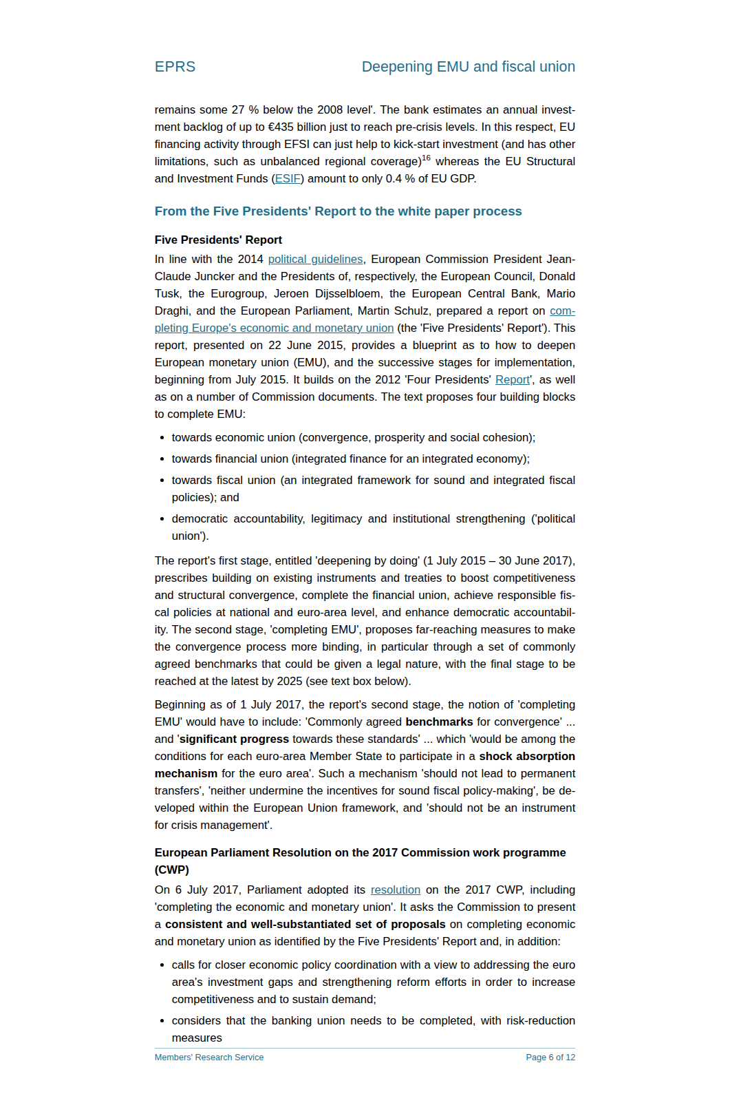EPRS
Deepening EMU and fiscal union
remains some 27 % below the 2008 level'. The bank estimates an annual investment backlog of up to €435 billion just to reach pre-crisis levels. In this respect, EU financing activity through EFSI can just help to kick-start investment (and has other limitations, such as unbalanced regional coverage)16 whereas the EU Structural and Investment Funds (ESIF) amount to only 0.4 % of EU GDP.
From the Five Presidents' Report to the white paper process
Five Presidents' Report
In line with the 2014 political guidelines, European Commission President Jean-Claude Juncker and the Presidents of, respectively, the European Council, Donald Tusk, the Eurogroup, Jeroen Dijsselbloem, the European Central Bank, Mario Draghi, and the European Parliament, Martin Schulz, prepared a report on completing Europe's economic and monetary union (the 'Five Presidents' Report'). This report, presented on 22 June 2015, provides a blueprint as to how to deepen European monetary union (EMU), and the successive stages for implementation, beginning from July 2015. It builds on the 2012 'Four Presidents' Report', as well as on a number of Commission documents. The text proposes four building blocks to complete EMU:
towards economic union (convergence, prosperity and social cohesion);
towards financial union (integrated finance for an integrated economy);
towards fiscal union (an integrated framework for sound and integrated fiscal policies); and
democratic accountability, legitimacy and institutional strengthening ('political union').
The report's first stage, entitled 'deepening by doing' (1 July 2015 – 30 June 2017), prescribes building on existing instruments and treaties to boost competitiveness and structural convergence, complete the financial union, achieve responsible fiscal policies at national and euro-area level, and enhance democratic accountability. The second stage, 'completing EMU', proposes far-reaching measures to make the convergence process more binding, in particular through a set of commonly agreed benchmarks that could be given a legal nature, with the final stage to be reached at the latest by 2025 (see text box below).
Beginning as of 1 July 2017, the report's second stage, the notion of 'completing EMU' would have to include: 'Commonly agreed benchmarks for convergence' ... and 'significant progress towards these standards' ... which 'would be among the conditions for each euro-area Member State to participate in a shock absorption mechanism for the euro area'. Such a mechanism 'should not lead to permanent transfers', 'neither undermine the incentives for sound fiscal policy-making', be developed within the European Union framework, and 'should not be an instrument for crisis management'.
European Parliament Resolution on the 2017 Commission work programme (CWP)
On 6 July 2017, Parliament adopted its resolution on the 2017 CWP, including 'completing the economic and monetary union'. It asks the Commission to present a consistent and well-substantiated set of proposals on completing economic and monetary union as identified by the Five Presidents' Report and, in addition:
calls for closer economic policy coordination with a view to addressing the euro area's investment gaps and strengthening reform efforts in order to increase competitiveness and to sustain demand;
considers that the banking union needs to be completed, with risk-reduction measures
Members' Research Service
Page 6 of 12